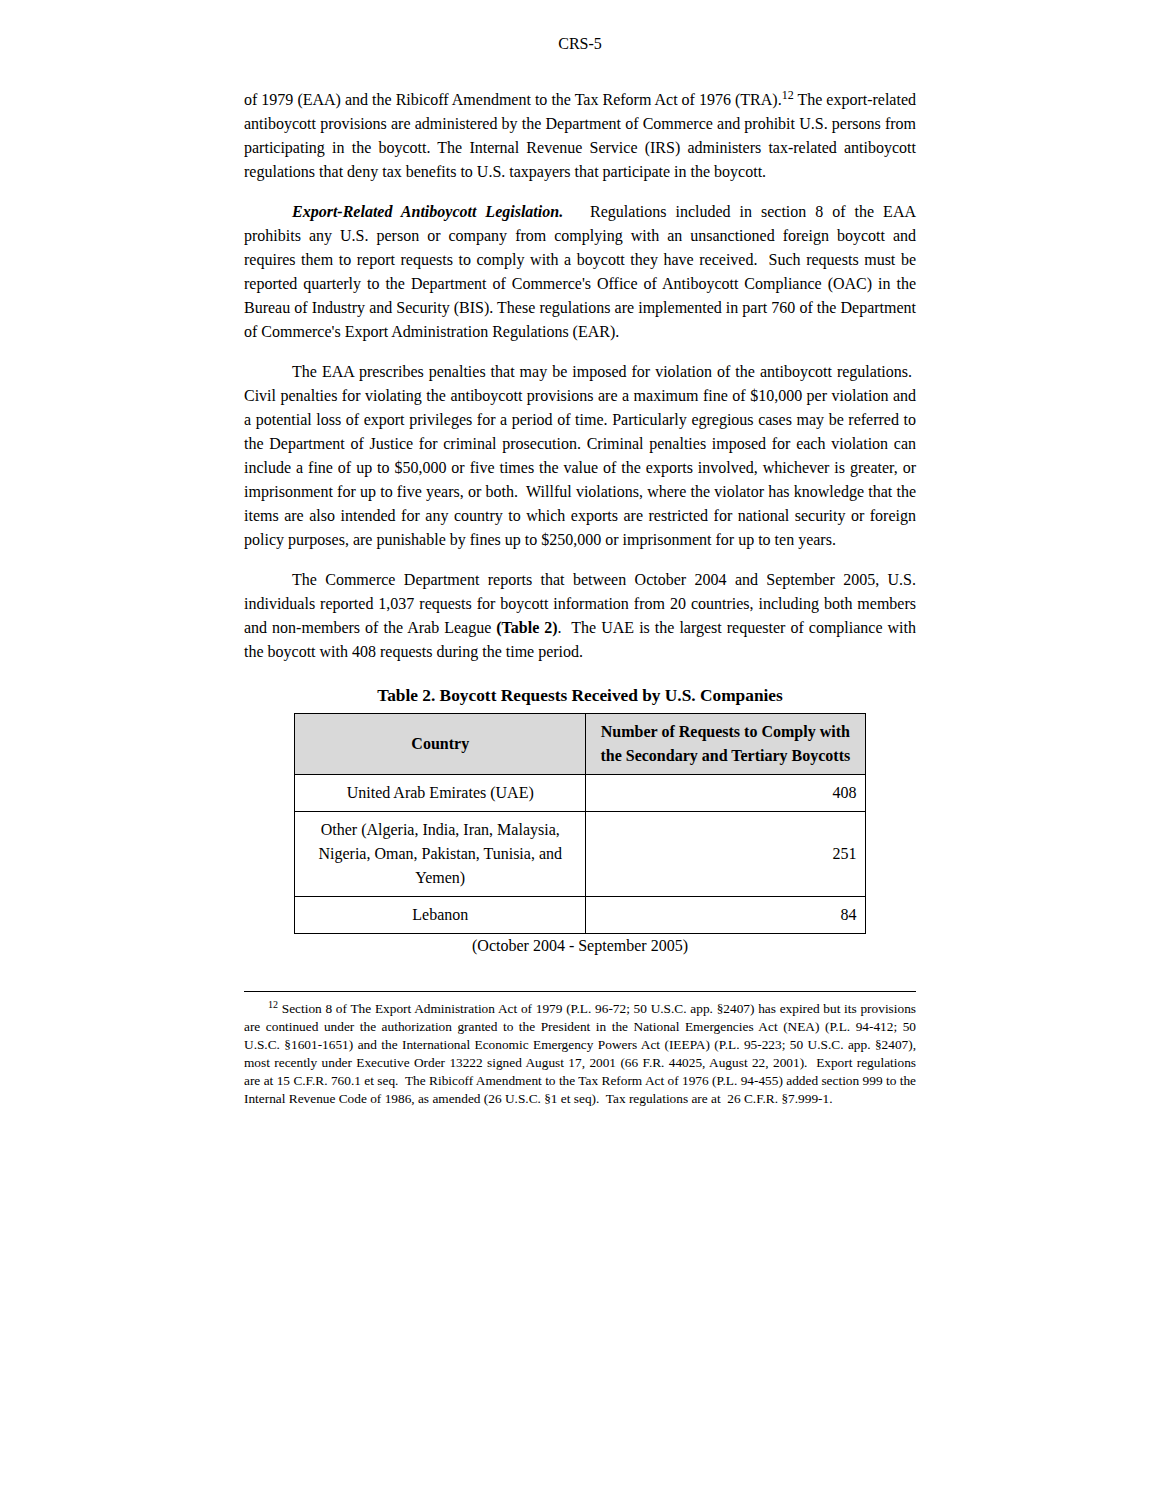CRS-5
of 1979 (EAA) and the Ribicoff Amendment to the Tax Reform Act of 1976 (TRA).12 The export-related antiboycott provisions are administered by the Department of Commerce and prohibit U.S. persons from participating in the boycott. The Internal Revenue Service (IRS) administers tax-related antiboycott regulations that deny tax benefits to U.S. taxpayers that participate in the boycott.
Export-Related Antiboycott Legislation. Regulations included in section 8 of the EAA prohibits any U.S. person or company from complying with an unsanctioned foreign boycott and requires them to report requests to comply with a boycott they have received. Such requests must be reported quarterly to the Department of Commerce's Office of Antiboycott Compliance (OAC) in the Bureau of Industry and Security (BIS). These regulations are implemented in part 760 of the Department of Commerce's Export Administration Regulations (EAR).
The EAA prescribes penalties that may be imposed for violation of the antiboycott regulations. Civil penalties for violating the antiboycott provisions are a maximum fine of $10,000 per violation and a potential loss of export privileges for a period of time. Particularly egregious cases may be referred to the Department of Justice for criminal prosecution. Criminal penalties imposed for each violation can include a fine of up to $50,000 or five times the value of the exports involved, whichever is greater, or imprisonment for up to five years, or both. Willful violations, where the violator has knowledge that the items are also intended for any country to which exports are restricted for national security or foreign policy purposes, are punishable by fines up to $250,000 or imprisonment for up to ten years.
The Commerce Department reports that between October 2004 and September 2005, U.S. individuals reported 1,037 requests for boycott information from 20 countries, including both members and non-members of the Arab League (Table 2). The UAE is the largest requester of compliance with the boycott with 408 requests during the time period.
Table 2. Boycott Requests Received by U.S. Companies
| Country | Number of Requests to Comply with the Secondary and Tertiary Boycotts |
| --- | --- |
| United Arab Emirates (UAE) | 408 |
| Other (Algeria, India, Iran, Malaysia, Nigeria, Oman, Pakistan, Tunisia, and Yemen) | 251 |
| Lebanon | 84 |
(October 2004 - September 2005)
12 Section 8 of The Export Administration Act of 1979 (P.L. 96-72; 50 U.S.C. app. §2407) has expired but its provisions are continued under the authorization granted to the President in the National Emergencies Act (NEA) (P.L. 94-412; 50 U.S.C. §1601-1651) and the International Economic Emergency Powers Act (IEEPA) (P.L. 95-223; 50 U.S.C. app. §2407), most recently under Executive Order 13222 signed August 17, 2001 (66 F.R. 44025, August 22, 2001). Export regulations are at 15 C.F.R. 760.1 et seq. The Ribicoff Amendment to the Tax Reform Act of 1976 (P.L. 94-455) added section 999 to the Internal Revenue Code of 1986, as amended (26 U.S.C. §1 et seq). Tax regulations are at 26 C.F.R. §7.999-1.